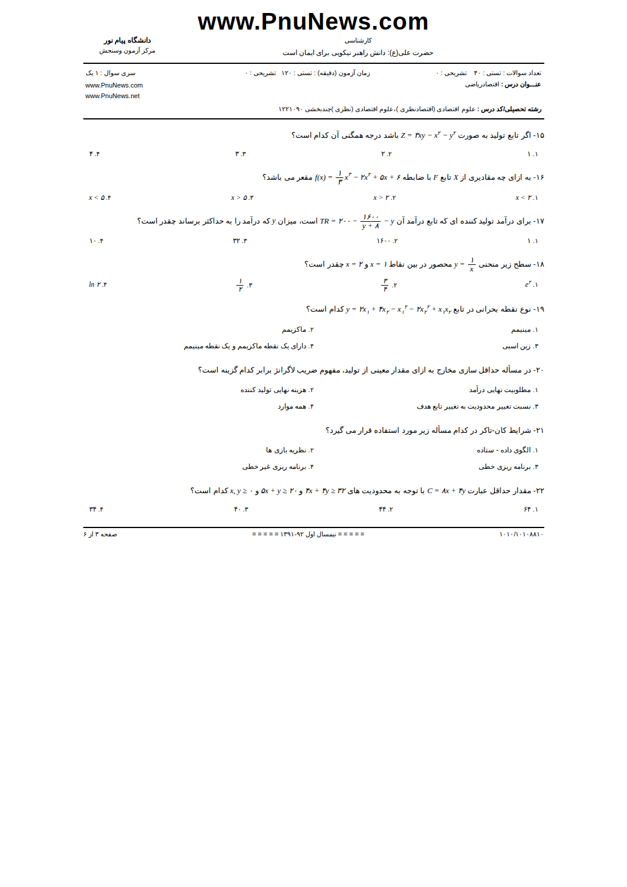www. PnuNews. com
کارشناسی
حضرت علی(ع): دانش راهبر نیکویی برای ایمان است
دانشگاه پیام نور
مرکز آزمون وسنجش
| تعداد سوالات : تستی : ۴۰ تشریحی : ۰ | زمان آزمون (دقیقه) : تستی : ۱۲۰ تشریحی : ۰ | سری سوال : ۱ یک |
| عنـــوان درس : اقتصادریاضی | www.PnuNews.com www.PnuNews.net |
| رشته تحصیلی/کد درس : علوم اقتصادی (اقتصادنظری )،علوم اقتصادی (نظری )چندبخشی ۱۲۲۱۰۹۰ |
۱۵- اگر تابع تولید به صورت Z = ۳xy − x۲ − y۲ باشد درجه همگنی آن کدام است؟
۱. ۱
۲. ۲
۳. ۳
۴. ۴
۱۶- به ازای چه مقادیری از X تابع F با ضابطه f(x) = ۱۳x۳ − ۲x۲ + ۵x + ۶ مقعر می باشد؟
۱. x < ۲
۲. x > ۲
۳. x > ۵
۴. x < ۵
۱۷- برای درآمد تولید کننده ای که تابع درآمد آن TR = ۲۰۰ − ۱۶۰۰ y + ۸ − y است، میزان y که درآمد را به حداکثر برساند چقدر است؟
۱. ۱
۲. ۱۶۰۰
۳. ۳۲
۴. ۱۰
۱۸- سطح زیر منحنی y = ۱ x محصور در بین نقاط x = ۱ و x = ۲ چقدر است؟
۱. e۲
۲. ۳۴
۳. ۱۲
۴. ln ۲
۱۹- نوع نقطه بحرانی در تابع y = ۲x۱ + ۴x۲ − x۱۲ − ۲x۲۲ + x۱x۲ کدام است؟
۱. مینیمم
۲. ماکزیمم
۳. زین اسبی
۴. دارای یک نقطه ماکزیمم و یک نقطه مینیمم
۲۰- در مسأله حداقل سازی مخارج به ازای مقدار معینی از تولید، مفهوم ضریب لاگرانژ برابر کدام گزینه است؟
۱. مطلوبیت نهایی درآمد
۲. هزینه نهایی تولید کننده
۳. نسبت تغییر محدودیت به تغییر تابع هدف
۴. همه موارد
۲۱- شرایط کان-تاکر در کدام مسأله زیر مورد استفاده قرار می گیرد؟
۱. الگوی داده - ستاده
۲. نظریه بازی ها
۳. برنامه ریزی خطی
۴. برنامه ریزی غیر خطی
۲۲- مقدار حداقل عبارت C = ۸x + ۴y با توجه به محدودیت های ۴x + ۴y ≥ ۳۲ و ۵x + y ≥ ۲۰ و x, y ≥ ۰ کدام است؟
۱. ۶۴
۲. ۴۴
۳. ۴۰
۴. ۳۴
۱۰۱۰/۱۰۱۰۸۸۱۰
= = = = = نیمسال اول ۹۲-۱۳۹۱ = = = = =
صفحه ۳ از ۶